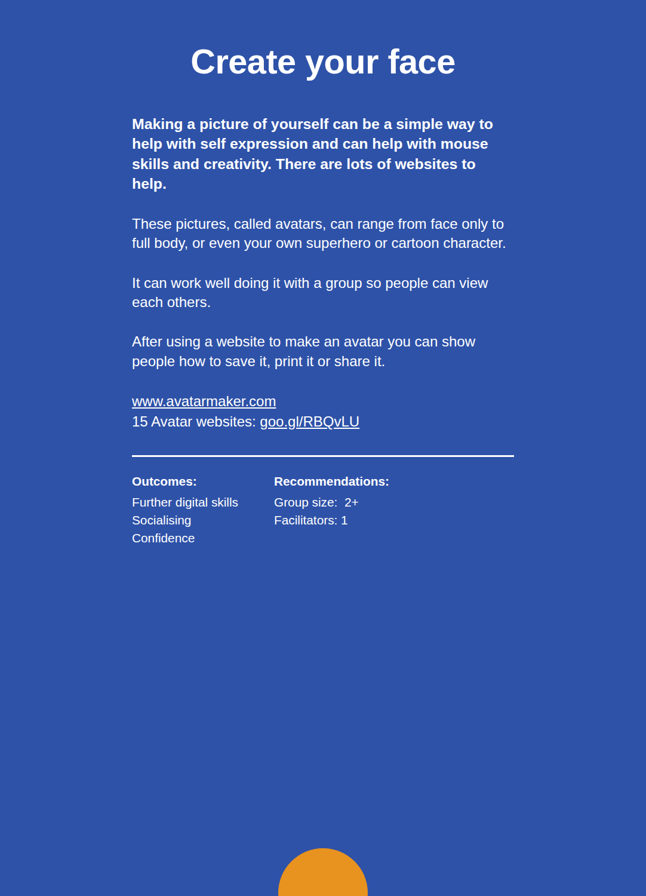Create your face
Making a picture of yourself can be a simple way to help with self expression and can help with mouse skills and creativity. There are lots of websites to help.
These pictures, called avatars, can range from face only to full body, or even your own superhero or cartoon character.
It can work well doing it with a group so people can view each others.
After using a website to make an avatar you can show people how to save it, print it or share it.
www.avatarmaker.com
15 Avatar websites: goo.gl/RBQvLU
Outcomes:
Further digital skills
Socialising
Confidence
Recommendations:
Group size: 2+
Facilitators: 1